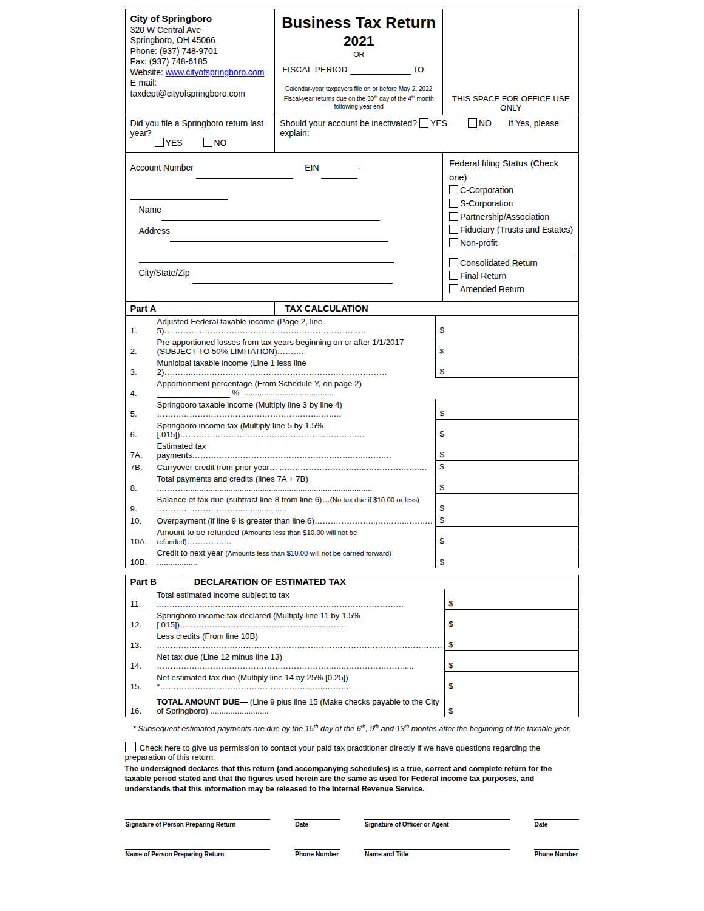| City of Springboro 320 W Central Ave Springboro, OH 45066 Phone: (937) 748-9701 Fax: (937) 748-6185 Website: www.cityofspringboro.com E-mail: taxdept@cityofspringboro.com | Business Tax Return 2021 OR FISCAL PERIOD TO Calendar-year taxpayers file on or before May 2, 2022 Fiscal-year returns due on the 30 th day of the 4 th month following year end | THIS SPACE FOR OFFICE USE ONLY |
| Did you file a Springboro return last year? YES NO | Should your account be inactivated? YES NO If Yes, please explain: |
| Account Number EIN - Name Address City/State/Zip | Federal filing Status (Check one) C-Corporation S-Corporation Partnership/Association Fiduciary (Trusts and Estates) Non-profit Consolidated Return Final Return Amended Return |
| Part A | TAX CALCULATION |
| 1. | Adjusted Federal taxable income (Page 2, line 5) ………………………………………………………………… | $ |
| 2. | Pre-apportioned losses from tax years beginning on or after 1/1/2017 (SUBJECT TO 50% LIMITATION) ………. | $ |
| 3. | Municipal taxable income (Line 1 less line 2) ………..……………………………………………………………… | $ |
| 4. | Apportionment percentage (From Schedule Y, on page 2) % ........................................ | |
| 5. | Springboro taxable income (Multiply line 3 by line 4) …………………………………………………….…..… | $ |
| 6. | Springboro income tax (Multiply line 5 by 1.5% [.015]) …………………………………………………….…..… | $ |
| 7A. | Estimated tax payments …………….……………………………….…….…..…….… | $ |
| 7B. | Carryover credit from prior year… ..…………………….…...………………..… | $ |
| 8. | Total payments and credits (lines 7A + 7B) ..………................................................................................... | $ |
| 9. | Balance of tax due (subtract line 8 from line 6)… (No tax due if $10.00 or less) …………………………..…................ | $ |
| 10. | Overpayment (if line 9 is greater than line 6) …………………..,………..…….… | $ |
| 10A. | Amount to be refunded (Amounts less than $10.00 will not be refunded) …………..… | $ |
| 10B. | Credit to next year (Amounts less than $10.00 will not be carried forward) .................. | $ |
| Part B | DECLARATION OF ESTIMATED TAX |
| 11. | Total estimated income subject to tax ..……………………………………………………………………………… | $ |
| 12. | Springboro income tax declared (Multiply line 11 by 1.5% [.015]) …………………………………………………….. | $ |
| 13. | Less credits (From line 10B) ……………………………………………………………………………………………. | $ |
| 14. | Net tax due (Line 12 minus line 13) …………….…………………………………………..…..…………………..... | $ |
| 15. | Net estimated tax due (Multiply line 14 by 25% [0.25]) * …………………………………………….…..…..………. | $ |
| 16. | TOTAL AMOUNT DUE — (Line 9 plus line 15 (Make checks payable to the City of Springboro) .......................... | $ |
* Subsequent estimated payments are due by the 15th day of the 6th, 9th and 13th months after the beginning of the taxable year.
Check here to give us permission to contact your paid tax practitioner directly if we have questions regarding the preparation of this return.
The undersigned declares that this return (and accompanying schedules) is a true, correct and complete return for the taxable period stated and that the figures used herein are the same as used for Federal income tax purposes, and understands that this information may be released to the Internal Revenue Service.
| Signature of Person Preparing Return | | Date | | Signature of Officer or Agent | | Date |
| Name of Person Preparing Return | | Phone Number | | Name and Title | | Phone Number |